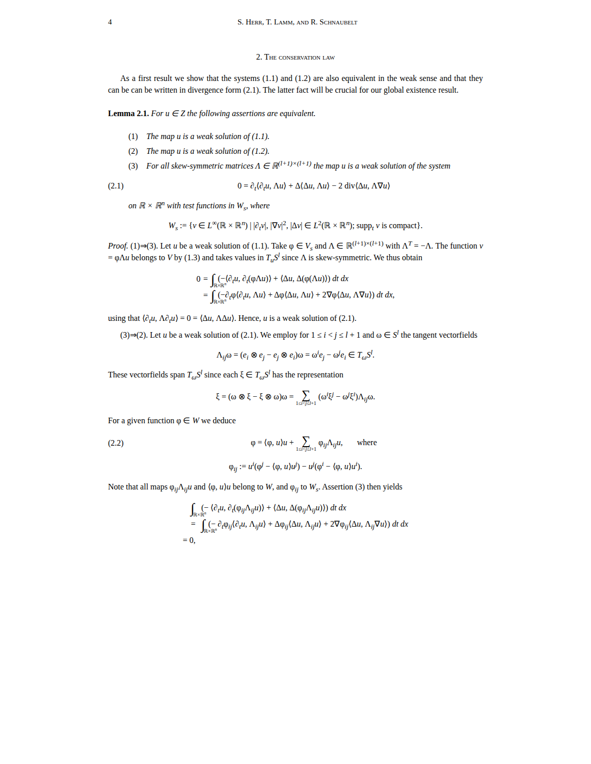4 S. Herr, T. Lamm, and R. Schnaubelt
2. The conservation law
As a first result we show that the systems (1.1) and (1.2) are also equivalent in the weak sense and that they can be can be written in divergence form (2.1). The latter fact will be crucial for our global existence result.
Lemma 2.1. For u ∈ Z the following assertions are equivalent.
The map u is a weak solution of (1.1).
The map u is a weak solution of (1.2).
For all skew-symmetric matrices Λ ∈ ℝ(l+1)×(l+1) the map u is a weak solution of the system
(2.1)
0 = ∂t⟨∂tu, Λu⟩ + Δ⟨Δu, Λu⟩ − 2 div⟨Δu, Λ∇u⟩
on ℝ × ℝn with test functions in Ws, where
Ws := {v ∈ L∞(ℝ × ℝn) | |∂tv|, |∇v|2, |Δv| ∈ L2(ℝ × ℝn); suppt v is compact}.
Proof. (1)⇒(3). Let u be a weak solution of (1.1). Take φ ∈ Vs and Λ ∈ ℝ(l+1)×(l+1) with ΛT = −Λ. The function v = φΛu belongs to V by (1.3) and takes values in TuSl since Λ is skew-symmetric. We thus obtain
0
=
∫ℝ×ℝn (−⟨∂tu, ∂t(φΛu)⟩ + ⟨Δu, Δ(φ(Λu)⟩) dt dx
=
∫ℝ×ℝn (−∂tφ⟨∂tu, Λu⟩ + Δφ⟨Δu, Λu⟩ + 2∇φ⟨Δu, Λ∇u⟩) dt dx,
using that ⟨∂tu, Λ∂tu⟩ = 0 = ⟨Δu, ΛΔu⟩. Hence, u is a weak solution of (2.1).
(3)⇒(2). Let u be a weak solution of (2.1). We employ for 1 ≤ i < j ≤ l + 1 and ω ∈ Sl the tangent vectorfields
Λijω = (ei ⊗ ej − ej ⊗ ei)ω = ωiej − ωjei ∈ TωSl.
These vectorfields span TωSl since each ξ ∈ TωSl has the representation
ξ = (ω ⊗ ξ − ξ ⊗ ω)ω = ∑1≤i<j≤l+1 (ωiξj − ωjξi)Λijω.
For a given function φ ∈ W we deduce
(2.2)
φ = ⟨φ, u⟩u + ∑1≤i<j≤l+1 φijΛiju, where
φij := ui(φj − ⟨φ, u⟩uj) − uj(φi − ⟨φ, u⟩ui).
Note that all maps φijΛiju and ⟨φ, u⟩u belong to W, and φij to Ws. Assertion (3) then yields
∫ℝ×ℝn
(− ⟨∂tu, ∂t(φijΛiju)⟩ + ⟨Δu, Δ(φijΛiju)⟩) dt dx
=
∫ℝ×ℝn (− ∂tφij⟨∂tu, Λiju⟩ + Δφij⟨Δu, Λiju⟩ + 2∇φij⟨Δu, Λij∇u⟩) dt dx
= 0,